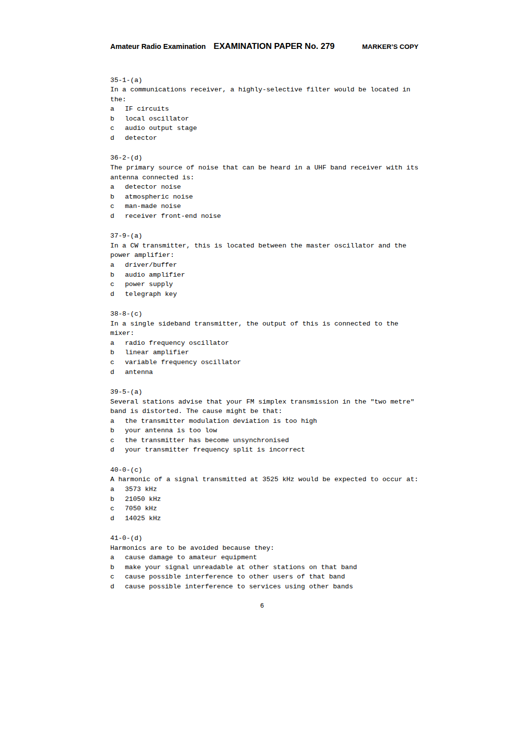Amateur Radio Examination EXAMINATION PAPER No. 279 MARKER’S COPY
35-1-(a)
In a communications receiver, a highly-selective filter would be located in the:
a IF circuits
blocal oscillator
caudio output stage
ddetector
36-2-(d)
The primary source of noise that can be heard in a UHF band receiver with its antenna connected is:
adetector noise
batmospheric noise
cman-made noise
dreceiver front-end noise
37-9-(a)
In a CW transmitter, this is located between the master oscillator and the power amplifier:
adriver/buffer
baudio amplifier
cpower supply
dtelegraph key
38-8-(c)
In a single sideband transmitter, the output of this is connected to the mixer:
aradio frequency oscillator
blinear amplifier
cvariable frequency oscillator
dantenna
39-5-(a)
Several stations advise that your FM simplex transmission in the "two metre" band is distorted. The cause might be that:
athe transmitter modulation deviation is too high
byour antenna is too low
cthe transmitter has become unsynchronised
dyour transmitter frequency split is incorrect
40-0-(c)
A harmonic of a signal transmitted at 3525 kHz would be expected to occur at:
a3573 kHz
b21050 kHz
c7050 kHz
d14025 kHz
41-0-(d)
Harmonics are to be avoided because they:
acause damage to amateur equipment
bmake your signal unreadable at other stations on that band
ccause possible interference to other users of that band
dcause possible interference to services using other bands
6